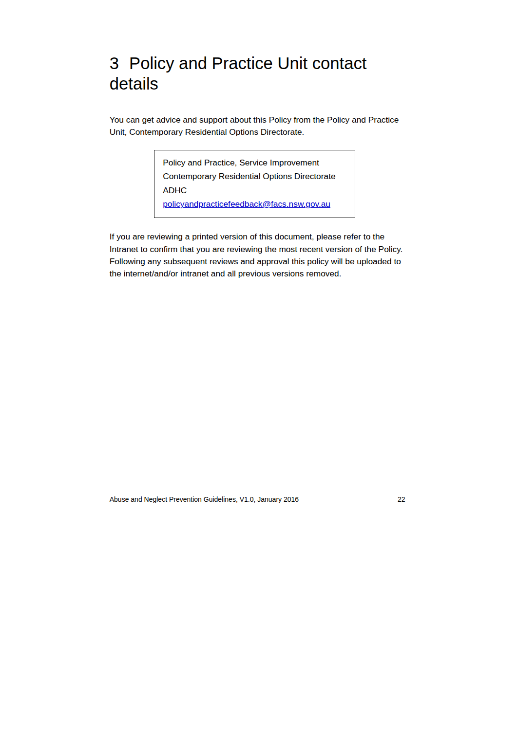3 Policy and Practice Unit contact details
You can get advice and support about this Policy from the Policy and Practice Unit, Contemporary Residential Options Directorate.
Policy and Practice, Service Improvement
Contemporary Residential Options Directorate
ADHC
policyandpracticefeedback@facs.nsw.gov.au
If you are reviewing a printed version of this document, please refer to the Intranet to confirm that you are reviewing the most recent version of the Policy. Following any subsequent reviews and approval this policy will be uploaded to the internet/and/or intranet and all previous versions removed.
Abuse and Neglect Prevention Guidelines, V1.0, January 2016 22